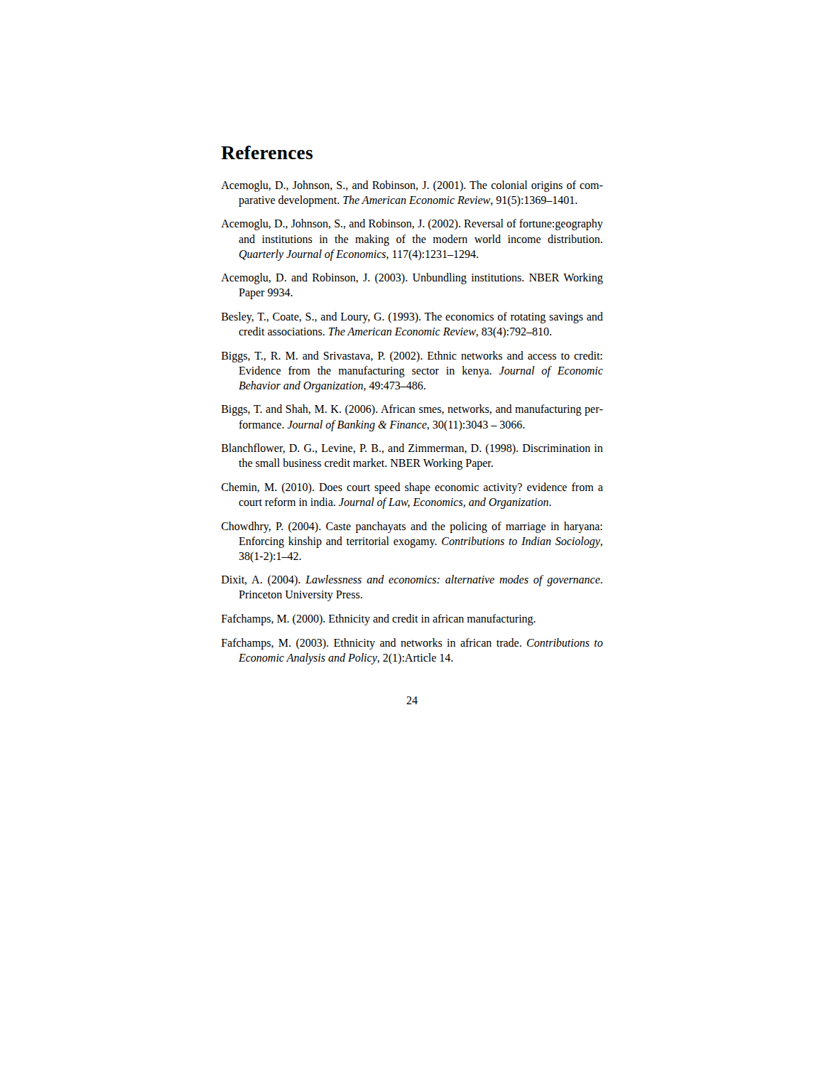References
Acemoglu, D., Johnson, S., and Robinson, J. (2001). The colonial origins of comparative development. The American Economic Review, 91(5):1369–1401.
Acemoglu, D., Johnson, S., and Robinson, J. (2002). Reversal of fortune:geography and institutions in the making of the modern world income distribution. Quarterly Journal of Economics, 117(4):1231–1294.
Acemoglu, D. and Robinson, J. (2003). Unbundling institutions. NBER Working Paper 9934.
Besley, T., Coate, S., and Loury, G. (1993). The economics of rotating savings and credit associations. The American Economic Review, 83(4):792–810.
Biggs, T., R. M. and Srivastava, P. (2002). Ethnic networks and access to credit: Evidence from the manufacturing sector in kenya. Journal of Economic Behavior and Organization, 49:473–486.
Biggs, T. and Shah, M. K. (2006). African smes, networks, and manufacturing performance. Journal of Banking & Finance, 30(11):3043 – 3066.
Blanchflower, D. G., Levine, P. B., and Zimmerman, D. (1998). Discrimination in the small business credit market. NBER Working Paper.
Chemin, M. (2010). Does court speed shape economic activity? evidence from a court reform in india. Journal of Law, Economics, and Organization.
Chowdhry, P. (2004). Caste panchayats and the policing of marriage in haryana: Enforcing kinship and territorial exogamy. Contributions to Indian Sociology, 38(1-2):1–42.
Dixit, A. (2004). Lawlessness and economics: alternative modes of governance. Princeton University Press.
Fafchamps, M. (2000). Ethnicity and credit in african manufacturing.
Fafchamps, M. (2003). Ethnicity and networks in african trade. Contributions to Economic Analysis and Policy, 2(1):Article 14.
24